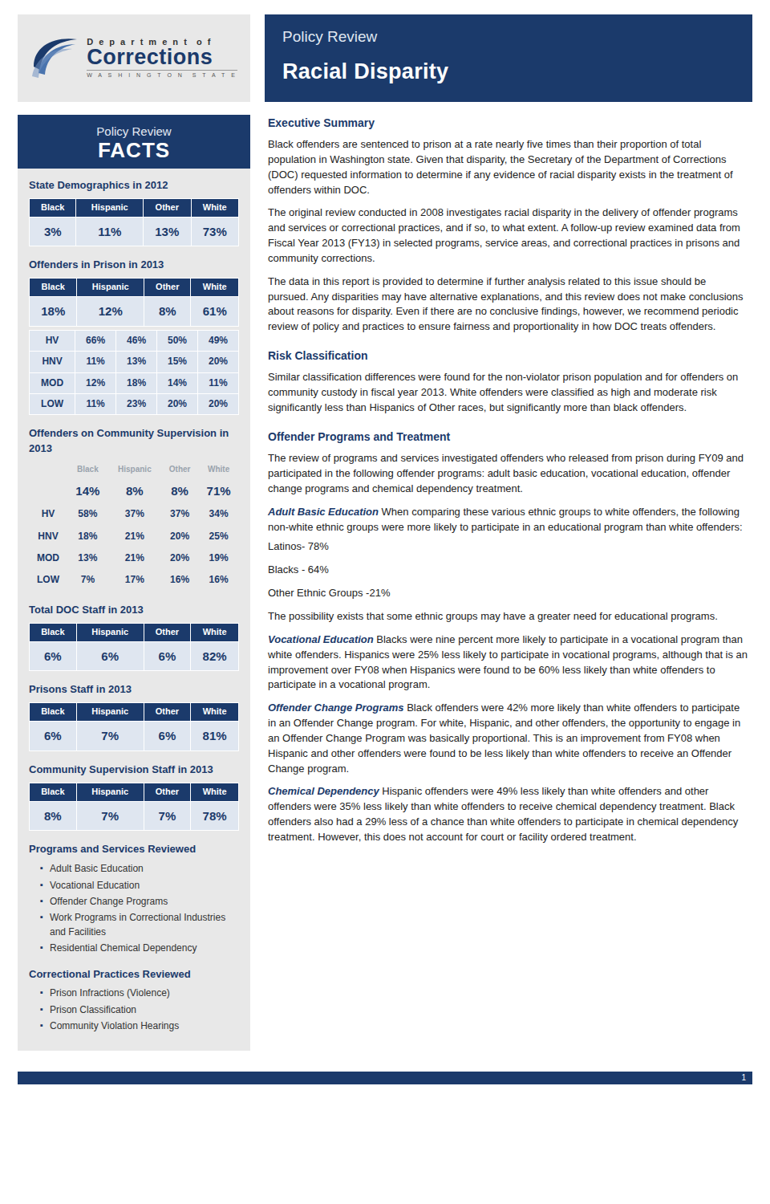D e p a r t m e n t o f
Corrections
W A S H I N G T O N S T A T E
Policy Review
Racial Disparity
Policy Review
FACTS
State Demographics in 2012
| Black | Hispanic | Other | White |
| --- | --- | --- | --- |
| 3% | 11% | 13% | 73% |
Offenders in Prison in 2013
| Black | Hispanic | Other | White |
| --- | --- | --- | --- |
| 18% | 12% | 8% | 61% |
| HV | 66% | 46% | 50% | 49% |
| HNV | 11% | 13% | 15% | 20% |
| MOD | 12% | 18% | 14% | 11% |
| LOW | 11% | 23% | 20% | 20% |
Offenders on Community Supervision in 2013
| | Black | Hispanic | Other | White |
| --- | --- | --- | --- | --- |
| | 14% | 8% | 8% | 71% |
| HV | 58% | 37% | 37% | 34% |
| HNV | 18% | 21% | 20% | 25% |
| MOD | 13% | 21% | 20% | 19% |
| LOW | 7% | 17% | 16% | 16% |
Total DOC Staff in 2013
| Black | Hispanic | Other | White |
| --- | --- | --- | --- |
| 6% | 6% | 6% | 82% |
Prisons Staff in 2013
| Black | Hispanic | Other | White |
| --- | --- | --- | --- |
| 6% | 7% | 6% | 81% |
Community Supervision Staff in 2013
| Black | Hispanic | Other | White |
| --- | --- | --- | --- |
| 8% | 7% | 7% | 78% |
Programs and Services Reviewed
Adult Basic Education
Vocational Education
Offender Change Programs
Work Programs in Correctional Industries and Facilities
Residential Chemical Dependency
Correctional Practices Reviewed
Prison Infractions (Violence)
Prison Classification
Community Violation Hearings
Executive Summary
Black offenders are sentenced to prison at a rate nearly five times than their proportion of total population in Washington state. Given that disparity, the Secretary of the Department of Corrections (DOC) requested information to determine if any evidence of racial disparity exists in the treatment of offenders within DOC.
The original review conducted in 2008 investigates racial disparity in the delivery of offender programs and services or correctional practices, and if so, to what extent. A follow-up review examined data from Fiscal Year 2013 (FY13) in selected programs, service areas, and correctional practices in prisons and community corrections.
The data in this report is provided to determine if further analysis related to this issue should be pursued. Any disparities may have alternative explanations, and this review does not make conclusions about reasons for disparity. Even if there are no conclusive findings, however, we recommend periodic review of policy and practices to ensure fairness and proportionality in how DOC treats offenders.
Risk Classification
Similar classification differences were found for the non-violator prison population and for offenders on community custody in fiscal year 2013. White offenders were classified as high and moderate risk significantly less than Hispanics of Other races, but significantly more than black offenders.
Offender Programs and Treatment
The review of programs and services investigated offenders who released from prison during FY09 and participated in the following offender programs: adult basic education, vocational education, offender change programs and chemical dependency treatment.
Adult Basic Education When comparing these various ethnic groups to white offenders, the following non-white ethnic groups were more likely to participate in an educational program than white offenders:
Latinos- 78%
Blacks - 64%
Other Ethnic Groups -21%
The possibility exists that some ethnic groups may have a greater need for educational programs.
Vocational Education Blacks were nine percent more likely to participate in a vocational program than white offenders. Hispanics were 25% less likely to participate in vocational programs, although that is an improvement over FY08 when Hispanics were found to be 60% less likely than white offenders to participate in a vocational program.
Offender Change Programs Black offenders were 42% more likely than white offenders to participate in an Offender Change program. For white, Hispanic, and other offenders, the opportunity to engage in an Offender Change Program was basically proportional. This is an improvement from FY08 when Hispanic and other offenders were found to be less likely than white offenders to receive an Offender Change program.
Chemical Dependency Hispanic offenders were 49% less likely than white offenders and other offenders were 35% less likely than white offenders to receive chemical dependency treatment. Black offenders also had a 29% less of a chance than white offenders to participate in chemical dependency treatment. However, this does not account for court or facility ordered treatment.
1